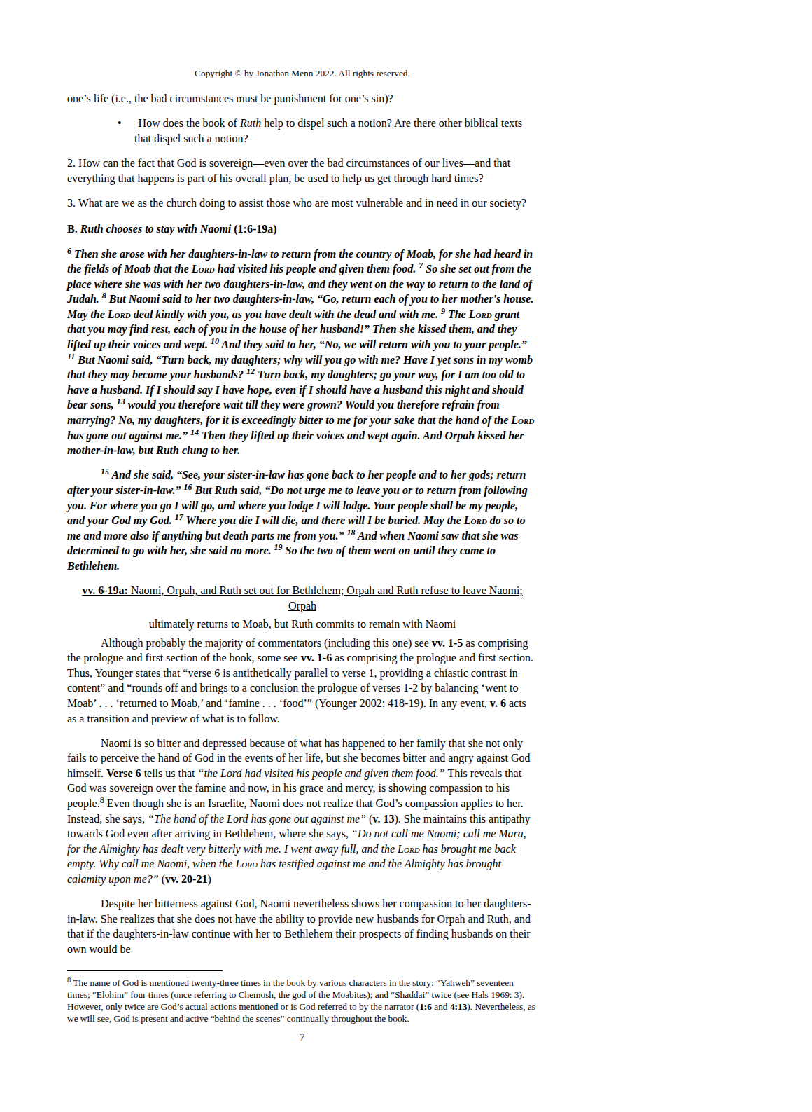Copyright © by Jonathan Menn 2022. All rights reserved.
one’s life (i.e., the bad circumstances must be punishment for one’s sin)?
• How does the book of Ruth help to dispel such a notion? Are there other biblical texts that dispel such a notion?
2. How can the fact that God is sovereign—even over the bad circumstances of our lives—and that everything that happens is part of his overall plan, be used to help us get through hard times?
3. What are we as the church doing to assist those who are most vulnerable and in need in our society?
B. Ruth chooses to stay with Naomi (1:6-19a)
6 Then she arose with her daughters-in-law to return from the country of Moab, for she had heard in the fields of Moab that the Lord had visited his people and given them food. 7 So she set out from the place where she was with her two daughters-in-law, and they went on the way to return to the land of Judah. 8 But Naomi said to her two daughters-in-law, “Go, return each of you to her mother's house. May the Lord deal kindly with you, as you have dealt with the dead and with me. 9 The Lord grant that you may find rest, each of you in the house of her husband!” Then she kissed them, and they lifted up their voices and wept. 10 And they said to her, “No, we will return with you to your people.” 11 But Naomi said, “Turn back, my daughters; why will you go with me? Have I yet sons in my womb that they may become your husbands? 12 Turn back, my daughters; go your way, for I am too old to have a husband. If I should say I have hope, even if I should have a husband this night and should bear sons, 13 would you therefore wait till they were grown? Would you therefore refrain from marrying? No, my daughters, for it is exceedingly bitter to me for your sake that the hand of the Lord has gone out against me.” 14 Then they lifted up their voices and wept again. And Orpah kissed her mother-in-law, but Ruth clung to her.
15 And she said, “See, your sister-in-law has gone back to her people and to her gods; return after your sister-in-law.” 16 But Ruth said, “Do not urge me to leave you or to return from following you. For where you go I will go, and where you lodge I will lodge. Your people shall be my people, and your God my God. 17 Where you die I will die, and there will I be buried. May the Lord do so to me and more also if anything but death parts me from you.” 18 And when Naomi saw that she was determined to go with her, she said no more. 19 So the two of them went on until they came to Bethlehem.
vv. 6-19a: Naomi, Orpah, and Ruth set out for Bethlehem; Orpah and Ruth refuse to leave Naomi; Orpah
ultimately returns to Moab, but Ruth commits to remain with Naomi
Although probably the majority of commentators (including this one) see vv. 1-5 as comprising the prologue and first section of the book, some see vv. 1-6 as comprising the prologue and first section. Thus, Younger states that “verse 6 is antithetically parallel to verse 1, providing a chiastic contrast in content” and “rounds off and brings to a conclusion the prologue of verses 1-2 by balancing ‘went to Moab’ . . . ‘returned to Moab,’ and ‘famine . . . ‘food’” (Younger 2002: 418-19). In any event, v. 6 acts as a transition and preview of what is to follow.
Naomi is so bitter and depressed because of what has happened to her family that she not only fails to perceive the hand of God in the events of her life, but she becomes bitter and angry against God himself. Verse 6 tells us that “the Lord had visited his people and given them food.” This reveals that God was sovereign over the famine and now, in his grace and mercy, is showing compassion to his people.8 Even though she is an Israelite, Naomi does not realize that God’s compassion applies to her. Instead, she says, “The hand of the Lord has gone out against me” (v. 13). She maintains this antipathy towards God even after arriving in Bethlehem, where she says, “Do not call me Naomi; call me Mara, for the Almighty has dealt very bitterly with me. I went away full, and the Lord has brought me back empty. Why call me Naomi, when the Lord has testified against me and the Almighty has brought calamity upon me?” (vv. 20-21)
Despite her bitterness against God, Naomi nevertheless shows her compassion to her daughters-in-law. She realizes that she does not have the ability to provide new husbands for Orpah and Ruth, and that if the daughters-in-law continue with her to Bethlehem their prospects of finding husbands on their own would be
8 The name of God is mentioned twenty-three times in the book by various characters in the story: “Yahweh” seventeen times; “Elohim” four times (once referring to Chemosh, the god of the Moabites); and “Shaddai” twice (see Hals 1969: 3). However, only twice are God’s actual actions mentioned or is God referred to by the narrator (1:6 and 4:13). Nevertheless, as we will see, God is present and active “behind the scenes” continually throughout the book.
7